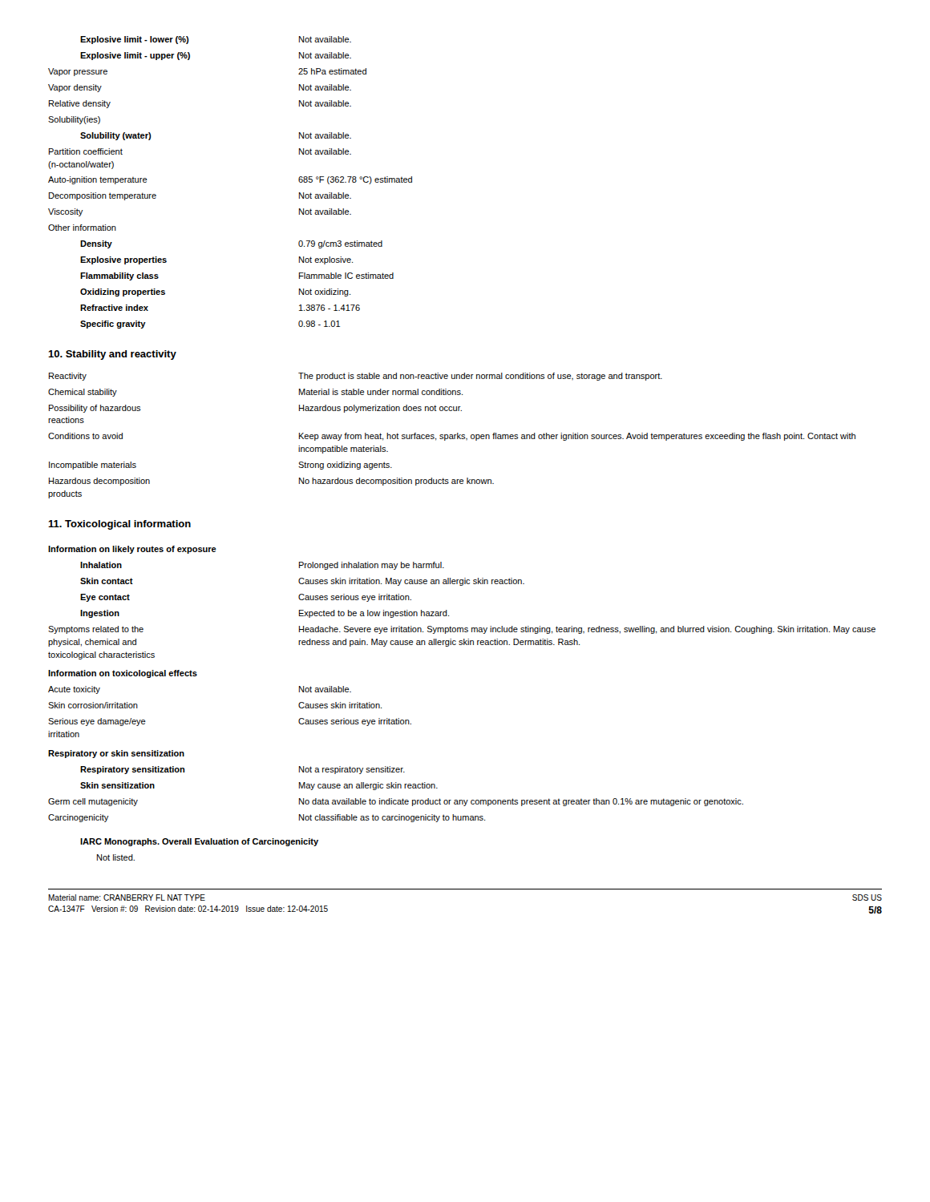| Explosive limit - lower (%) | Not available. |
| Explosive limit - upper (%) | Not available. |
| Vapor pressure | 25 hPa estimated |
| Vapor density | Not available. |
| Relative density | Not available. |
| Solubility(ies) | |
| Solubility (water) | Not available. |
| Partition coefficient (n-octanol/water) | Not available. |
| Auto-ignition temperature | 685 °F (362.78 °C) estimated |
| Decomposition temperature | Not available. |
| Viscosity | Not available. |
| Other information | |
| Density | 0.79 g/cm3 estimated |
| Explosive properties | Not explosive. |
| Flammability class | Flammable IC estimated |
| Oxidizing properties | Not oxidizing. |
| Refractive index | 1.3876 - 1.4176 |
| Specific gravity | 0.98 - 1.01 |
10. Stability and reactivity
| Reactivity | The product is stable and non-reactive under normal conditions of use, storage and transport. |
| Chemical stability | Material is stable under normal conditions. |
| Possibility of hazardous reactions | Hazardous polymerization does not occur. |
| Conditions to avoid | Keep away from heat, hot surfaces, sparks, open flames and other ignition sources. Avoid temperatures exceeding the flash point. Contact with incompatible materials. |
| Incompatible materials | Strong oxidizing agents. |
| Hazardous decomposition products | No hazardous decomposition products are known. |
11. Toxicological information
| Information on likely routes of exposure |
| Inhalation | Prolonged inhalation may be harmful. |
| Skin contact | Causes skin irritation. May cause an allergic skin reaction. |
| Eye contact | Causes serious eye irritation. |
| Ingestion | Expected to be a low ingestion hazard. |
| Symptoms related to the physical, chemical and toxicological characteristics | Headache. Severe eye irritation. Symptoms may include stinging, tearing, redness, swelling, and blurred vision. Coughing. Skin irritation. May cause redness and pain. May cause an allergic skin reaction. Dermatitis. Rash. |
| Information on toxicological effects |
| Acute toxicity | Not available. |
| Skin corrosion/irritation | Causes skin irritation. |
| Serious eye damage/eye irritation | Causes serious eye irritation. |
| Respiratory or skin sensitization |
| Respiratory sensitization | Not a respiratory sensitizer. |
| Skin sensitization | May cause an allergic skin reaction. |
| Germ cell mutagenicity | No data available to indicate product or any components present at greater than 0.1% are mutagenic or genotoxic. |
| Carcinogenicity | Not classifiable as to carcinogenicity to humans. |
IARC Monographs. Overall Evaluation of Carcinogenicity
Not listed.
Material name: CRANBERRY FL NAT TYPE
CA-1347F Version #: 09 Revision date: 02-14-2019 Issue date: 12-04-2015
SDS US
5/8